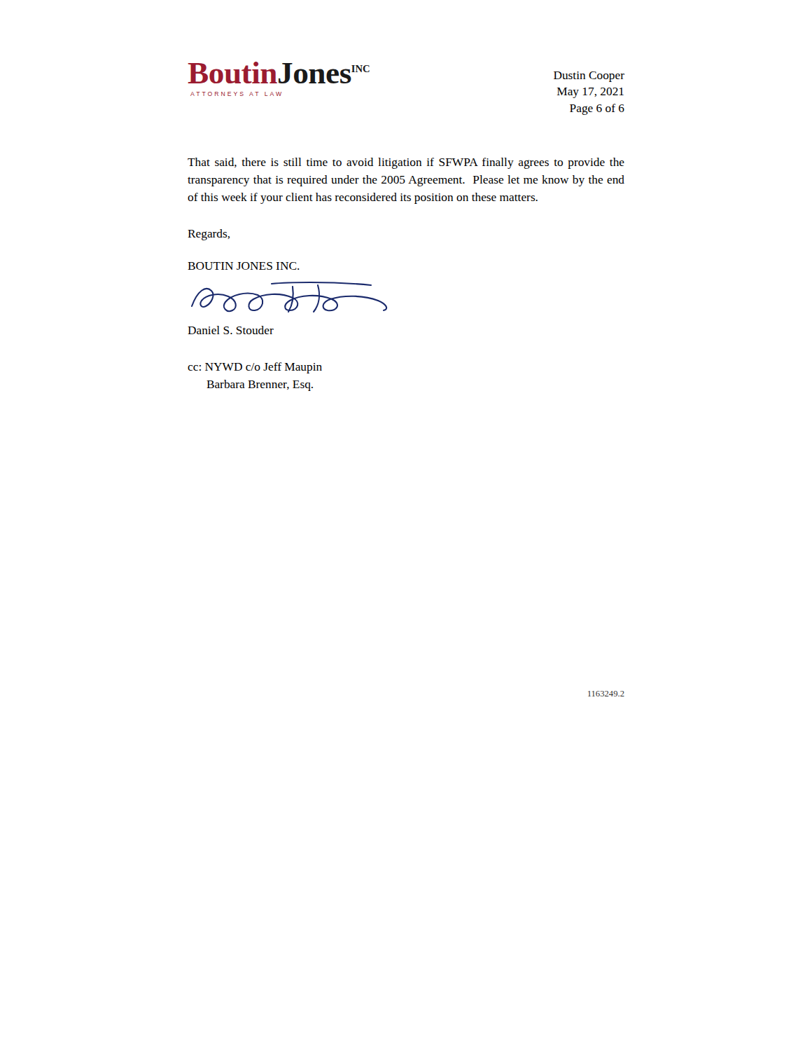Boutin Jones INC
ATTORNEYS AT LAW
Dustin Cooper
May 17, 2021
Page 6 of 6
That said, there is still time to avoid litigation if SFWPA finally agrees to provide the transparency that is required under the 2005 Agreement. Please let me know by the end of this week if your client has reconsidered its position on these matters.
Regards,
BOUTIN JONES INC.
Daniel S. Stouder
cc: NYWD c/o Jeff Maupin
Barbara Brenner, Esq.
1163249.2